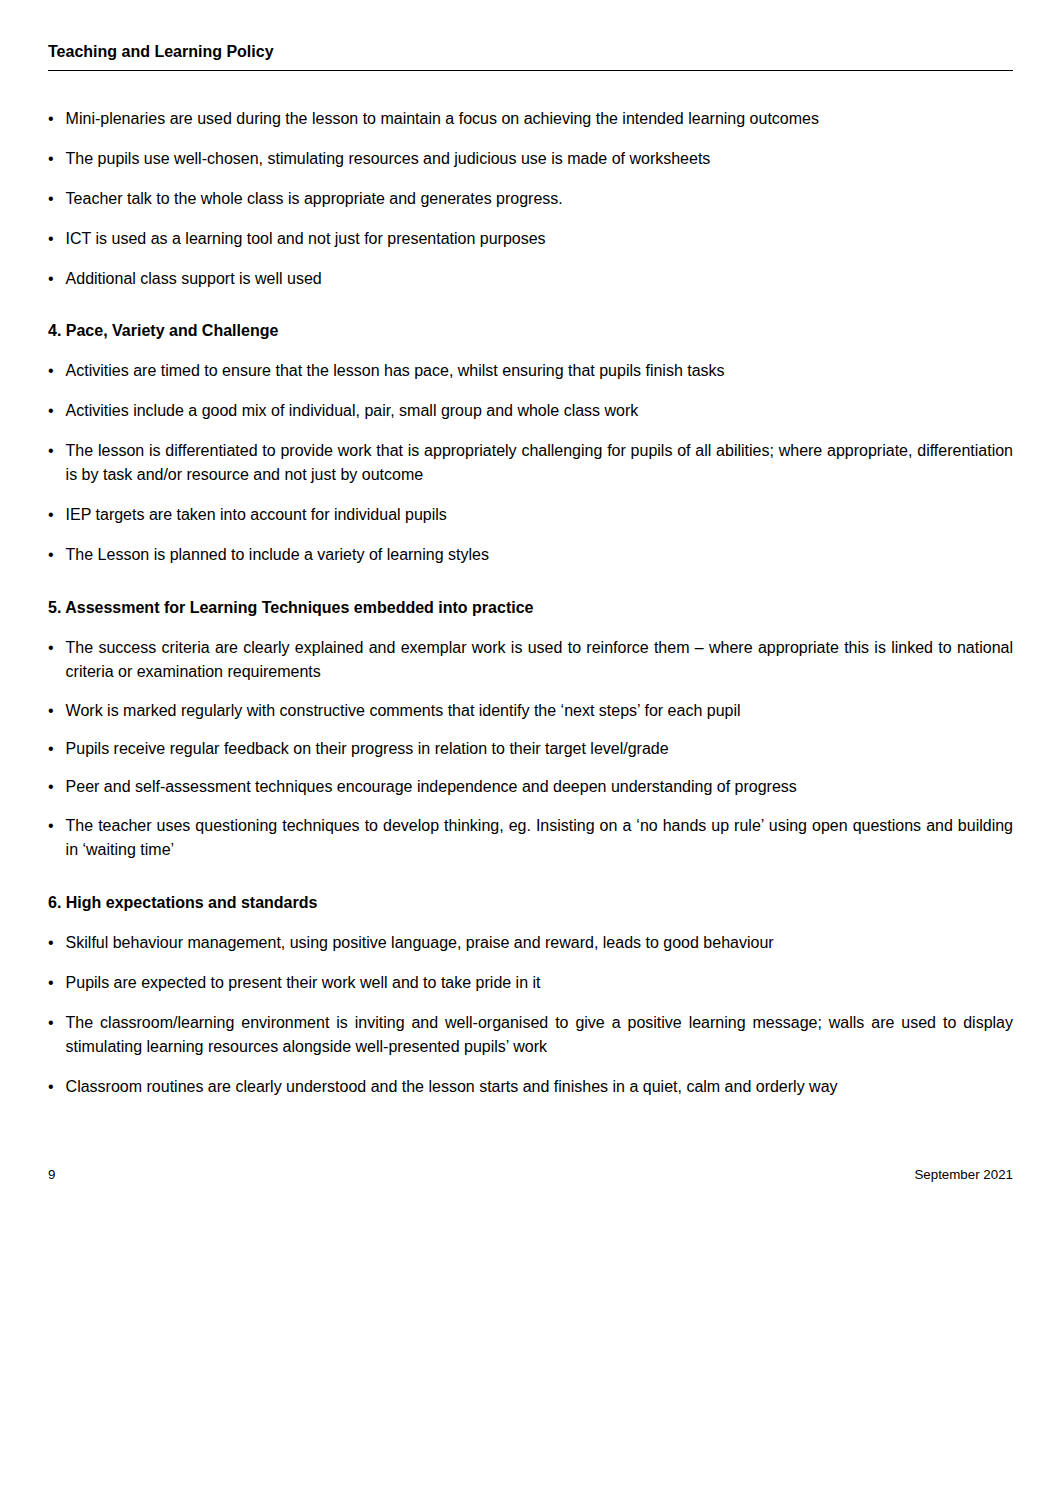Teaching and Learning Policy
Mini-plenaries are used during the lesson to maintain a focus on achieving the intended learning outcomes
The pupils use well-chosen, stimulating resources and judicious use is made of worksheets
Teacher talk to the whole class is appropriate and generates progress.
ICT is used as a learning tool and not just for presentation purposes
Additional class support is well used
4. Pace, Variety and Challenge
Activities are timed to ensure that the lesson has pace, whilst ensuring that pupils finish tasks
Activities include a good mix of individual, pair, small group and whole class work
The lesson is differentiated to provide work that is appropriately challenging for pupils of all abilities; where appropriate, differentiation is by task and/or resource and not just by outcome
IEP targets are taken into account for individual pupils
The Lesson is planned to include a variety of learning styles
5. Assessment for Learning Techniques embedded into practice
The success criteria are clearly explained and exemplar work is used to reinforce them – where appropriate this is linked to national criteria or examination requirements
Work is marked regularly with constructive comments that identify the ‘next steps’ for each pupil
Pupils receive regular feedback on their progress in relation to their target level/grade
Peer and self-assessment techniques encourage independence and deepen understanding of progress
The teacher uses questioning techniques to develop thinking, eg. Insisting on a ‘no hands up rule’ using open questions and building in ‘waiting time’
6. High expectations and standards
Skilful behaviour management, using positive language, praise and reward, leads to good behaviour
Pupils are expected to present their work well and to take pride in it
The classroom/learning environment is inviting and well-organised to give a positive learning message; walls are used to display stimulating learning resources alongside well-presented pupils’ work
Classroom routines are clearly understood and the lesson starts and finishes in a quiet, calm and orderly way
9 September 2021